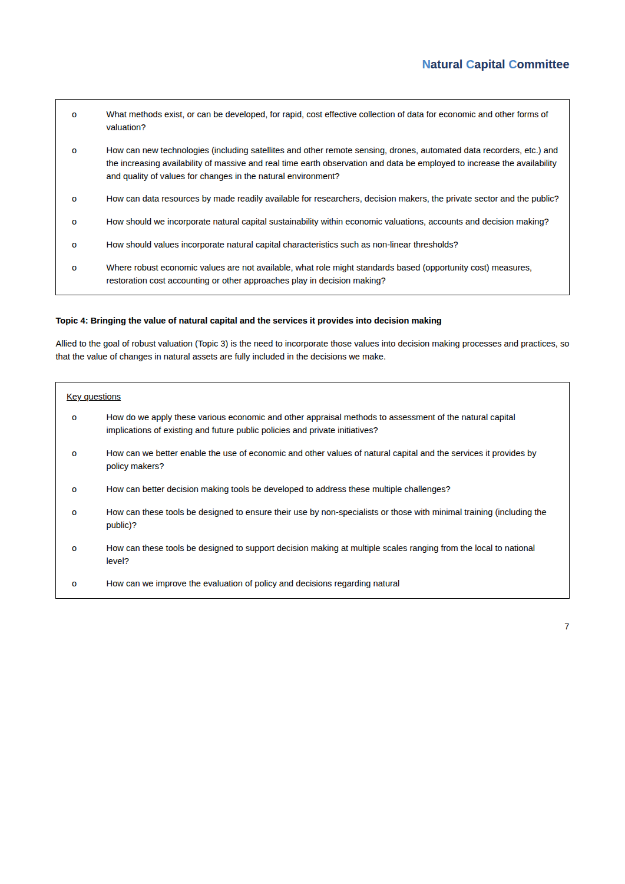Natural Capital Committee
What methods exist, or can be developed, for rapid, cost effective collection of data for economic and other forms of valuation?
How can new technologies (including satellites and other remote sensing, drones, automated data recorders, etc.) and the increasing availability of massive and real time earth observation and data be employed to increase the availability and quality of values for changes in the natural environment?
How can data resources by made readily available for researchers, decision makers, the private sector and the public?
How should we incorporate natural capital sustainability within economic valuations, accounts and decision making?
How should values incorporate natural capital characteristics such as non-linear thresholds?
Where robust economic values are not available, what role might standards based (opportunity cost) measures, restoration cost accounting or other approaches play in decision making?
Topic 4: Bringing the value of natural capital and the services it provides into decision making
Allied to the goal of robust valuation (Topic 3) is the need to incorporate those values into decision making processes and practices, so that the value of changes in natural assets are fully included in the decisions we make.
Key questions
How do we apply these various economic and other appraisal methods to assessment of the natural capital implications of existing and future public policies and private initiatives?
How can we better enable the use of economic and other values of natural capital and the services it provides by policy makers?
How can better decision making tools be developed to address these multiple challenges?
How can these tools be designed to ensure their use by non-specialists or those with minimal training (including the public)?
How can these tools be designed to support decision making at multiple scales ranging from the local to national level?
How can we improve the evaluation of policy and decisions regarding natural
7